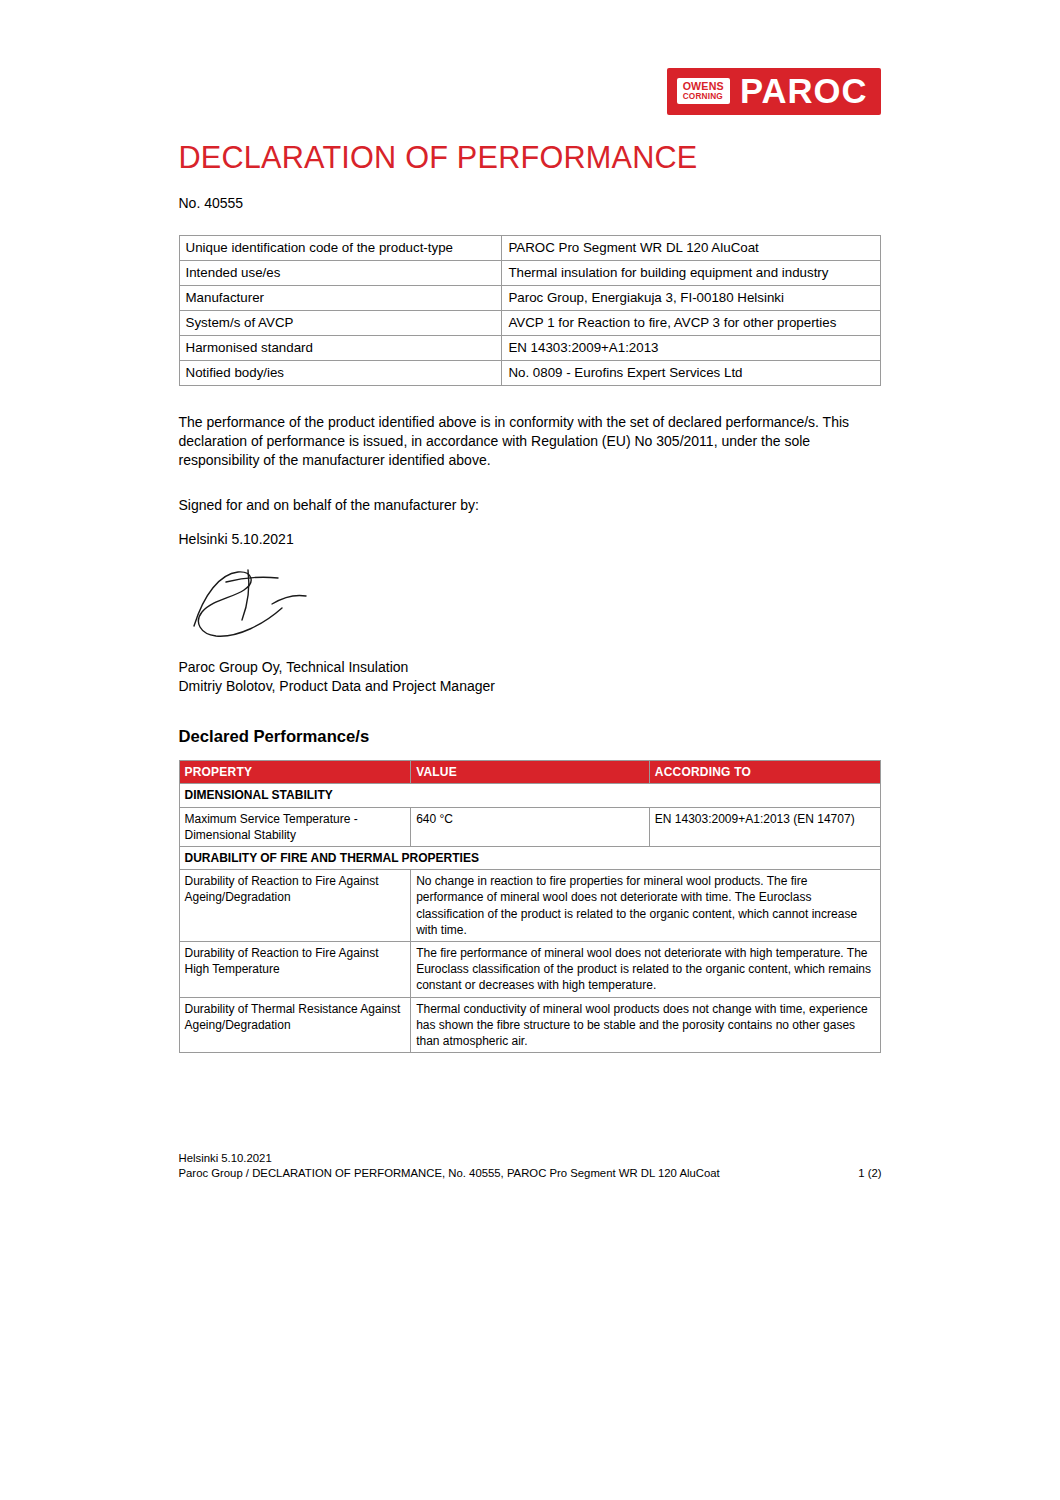OWENSCORNING PAROC
DECLARATION OF PERFORMANCE
No. 40555
| Unique identification code of the product-type | PAROC Pro Segment WR DL 120 AluCoat |
| Intended use/es | Thermal insulation for building equipment and industry |
| Manufacturer | Paroc Group, Energiakuja 3, FI-00180 Helsinki |
| System/s of AVCP | AVCP 1 for Reaction to fire, AVCP 3 for other properties |
| Harmonised standard | EN 14303:2009+A1:2013 |
| Notified body/ies | No. 0809 - Eurofins Expert Services Ltd |
The performance of the product identified above is in conformity with the set of declared performance/s. This declaration of performance is issued, in accordance with Regulation (EU) No 305/2011, under the sole responsibility of the manufacturer identified above.
Signed for and on behalf of the manufacturer by:
Helsinki 5.10.2021
Paroc Group Oy, Technical Insulation
Dmitriy Bolotov, Product Data and Project Manager
Declared Performance/s
| PROPERTY | VALUE | ACCORDING TO |
| --- | --- | --- |
| DIMENSIONAL STABILITY |
| Maximum Service Temperature - Dimensional Stability | 640 °C | EN 14303:2009+A1:2013 (EN 14707) |
| DURABILITY OF FIRE AND THERMAL PROPERTIES |
| Durability of Reaction to Fire Against Ageing/Degradation | No change in reaction to fire properties for mineral wool products. The fire performance of mineral wool does not deteriorate with time. The Euroclass classification of the product is related to the organic content, which cannot increase with time. |
| Durability of Reaction to Fire Against High Temperature | The fire performance of mineral wool does not deteriorate with high temperature. The Euroclass classification of the product is related to the organic content, which remains constant or decreases with high temperature. |
| Durability of Thermal Resistance Against Ageing/Degradation | Thermal conductivity of mineral wool products does not change with time, experience has shown the fibre structure to be stable and the porosity contains no other gases than atmospheric air. |
Helsinki 5.10.2021
Paroc Group / DECLARATION OF PERFORMANCE, No. 40555, PAROC Pro Segment WR DL 120 AluCoat
1 (2)